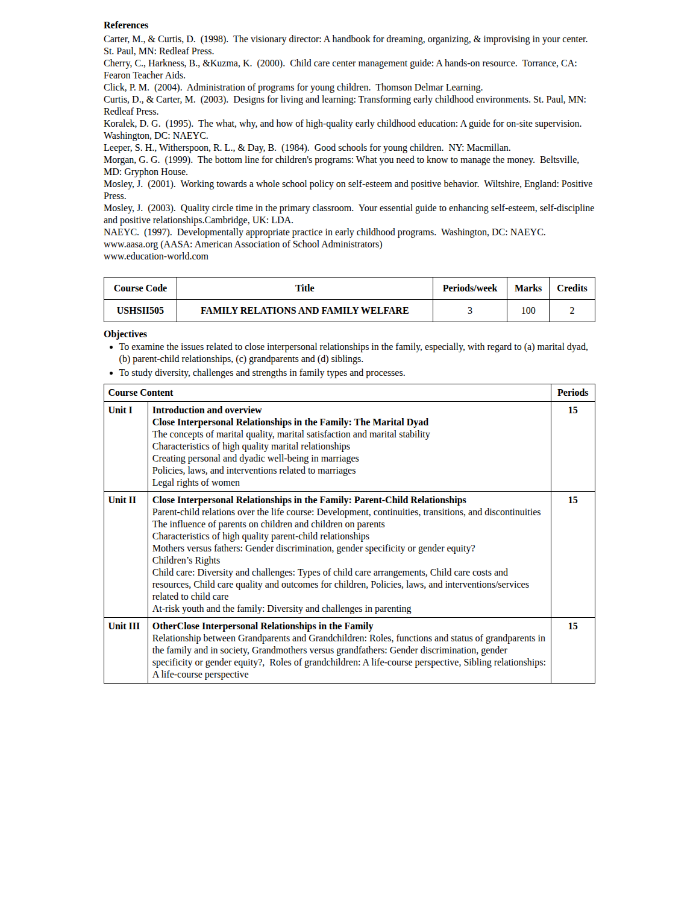References
Carter, M., & Curtis, D. (1998). The visionary director: A handbook for dreaming, organizing, & improvising in your center. St. Paul, MN: Redleaf Press.
Cherry, C., Harkness, B., &Kuzma, K. (2000). Child care center management guide: A hands-on resource. Torrance, CA: Fearon Teacher Aids.
Click, P. M. (2004). Administration of programs for young children. Thomson Delmar Learning.
Curtis, D., & Carter, M. (2003). Designs for living and learning: Transforming early childhood environments. St. Paul, MN: Redleaf Press.
Koralek, D. G. (1995). The what, why, and how of high-quality early childhood education: A guide for on-site supervision. Washington, DC: NAEYC.
Leeper, S. H., Witherspoon, R. L., & Day, B. (1984). Good schools for young children. NY: Macmillan.
Morgan, G. G. (1999). The bottom line for children's programs: What you need to know to manage the money. Beltsville, MD: Gryphon House.
Mosley, J. (2001). Working towards a whole school policy on self-esteem and positive behavior. Wiltshire, England: Positive Press.
Mosley, J. (2003). Quality circle time in the primary classroom. Your essential guide to enhancing self-esteem, self-discipline and positive relationships.Cambridge, UK: LDA.
NAEYC. (1997). Developmentally appropriate practice in early childhood programs. Washington, DC: NAEYC.
www.aasa.org (AASA: American Association of School Administrators)
www.education-world.com
| Course Code | Title | Periods/week | Marks | Credits |
| --- | --- | --- | --- | --- |
| USHSII505 | FAMILY RELATIONS AND FAMILY WELFARE | 3 | 100 | 2 |
Objectives
To examine the issues related to close interpersonal relationships in the family, especially, with regard to (a) marital dyad, (b) parent-child relationships, (c) grandparents and (d) siblings.
To study diversity, challenges and strengths in family types and processes.
| Course Content | Periods |
| --- | --- |
| Unit I | Introduction and overview Close Interpersonal Relationships in the Family: The Marital Dyad The concepts of marital quality, marital satisfaction and marital stability Characteristics of high quality marital relationships Creating personal and dyadic well-being in marriages Policies, laws, and interventions related to marriages Legal rights of women | 15 |
| Unit II | Close Interpersonal Relationships in the Family: Parent-Child Relationships Parent-child relations over the life course: Development, continuities, transitions, and discontinuities The influence of parents on children and children on parents Characteristics of high quality parent-child relationships Mothers versus fathers: Gender discrimination, gender specificity or gender equity? Children’s Rights Child care: Diversity and challenges: Types of child care arrangements, Child care costs and resources, Child care quality and outcomes for children, Policies, laws, and interventions/services related to child care At-risk youth and the family: Diversity and challenges in parenting | 15 |
| Unit III | OtherClose Interpersonal Relationships in the Family Relationship between Grandparents and Grandchildren: Roles, functions and status of grandparents in the family and in society, Grandmothers versus grandfathers: Gender discrimination, gender specificity or gender equity?, Roles of grandchildren: A life-course perspective, Sibling relationships: A life-course perspective | 15 |